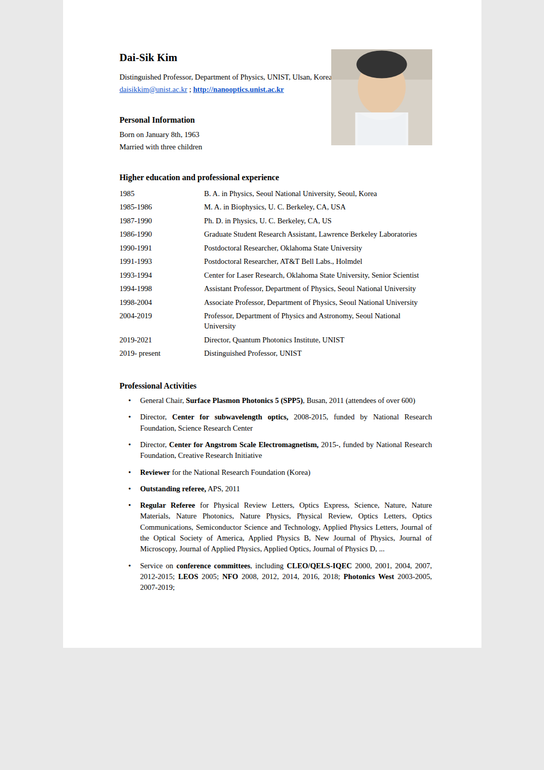Dai-Sik Kim
Distinguished Professor, Department of Physics, UNIST, Ulsan, Korea
daisikkim@unist.ac.kr ; http://nanooptics.unist.ac.kr
Personal Information
Born on January 8th, 1963
Married with three children
Higher education and professional experience
| 1985 | B. A. in Physics, Seoul National University, Seoul, Korea |
| 1985-1986 | M. A. in Biophysics, U. C. Berkeley, CA, USA |
| 1987-1990 | Ph. D. in Physics, U. C. Berkeley, CA, US |
| 1986-1990 | Graduate Student Research Assistant, Lawrence Berkeley Laboratories |
| 1990-1991 | Postdoctoral Researcher, Oklahoma State University |
| 1991-1993 | Postdoctoral Researcher, AT&T Bell Labs., Holmdel |
| 1993-1994 | Center for Laser Research, Oklahoma State University, Senior Scientist |
| 1994-1998 | Assistant Professor, Department of Physics, Seoul National University |
| 1998-2004 | Associate Professor, Department of Physics, Seoul National University |
| 2004-2019 | Professor, Department of Physics and Astronomy, Seoul National University |
| 2019-2021 | Director, Quantum Photonics Institute, UNIST |
| 2019- present | Distinguished Professor, UNIST |
Professional Activities
General Chair, Surface Plasmon Photonics 5 (SPP5), Busan, 2011 (attendees of over 600)
Director, Center for subwavelength optics, 2008-2015, funded by National Research Foundation, Science Research Center
Director, Center for Angstrom Scale Electromagnetism, 2015-, funded by National Research Foundation, Creative Research Initiative
Reviewer for the National Research Foundation (Korea)
Outstanding referee, APS, 2011
Regular Referee for Physical Review Letters, Optics Express, Science, Nature, Nature Materials, Nature Photonics, Nature Physics, Physical Review, Optics Letters, Optics Communications, Semiconductor Science and Technology, Applied Physics Letters, Journal of the Optical Society of America, Applied Physics B, New Journal of Physics, Journal of Microscopy, Journal of Applied Physics, Applied Optics, Journal of Physics D, ...
Service on conference committees, including CLEO/QELS-IQEC 2000, 2001, 2004, 2007, 2012-2015; LEOS 2005; NFO 2008, 2012, 2014, 2016, 2018; Photonics West 2003-2005, 2007-2019;